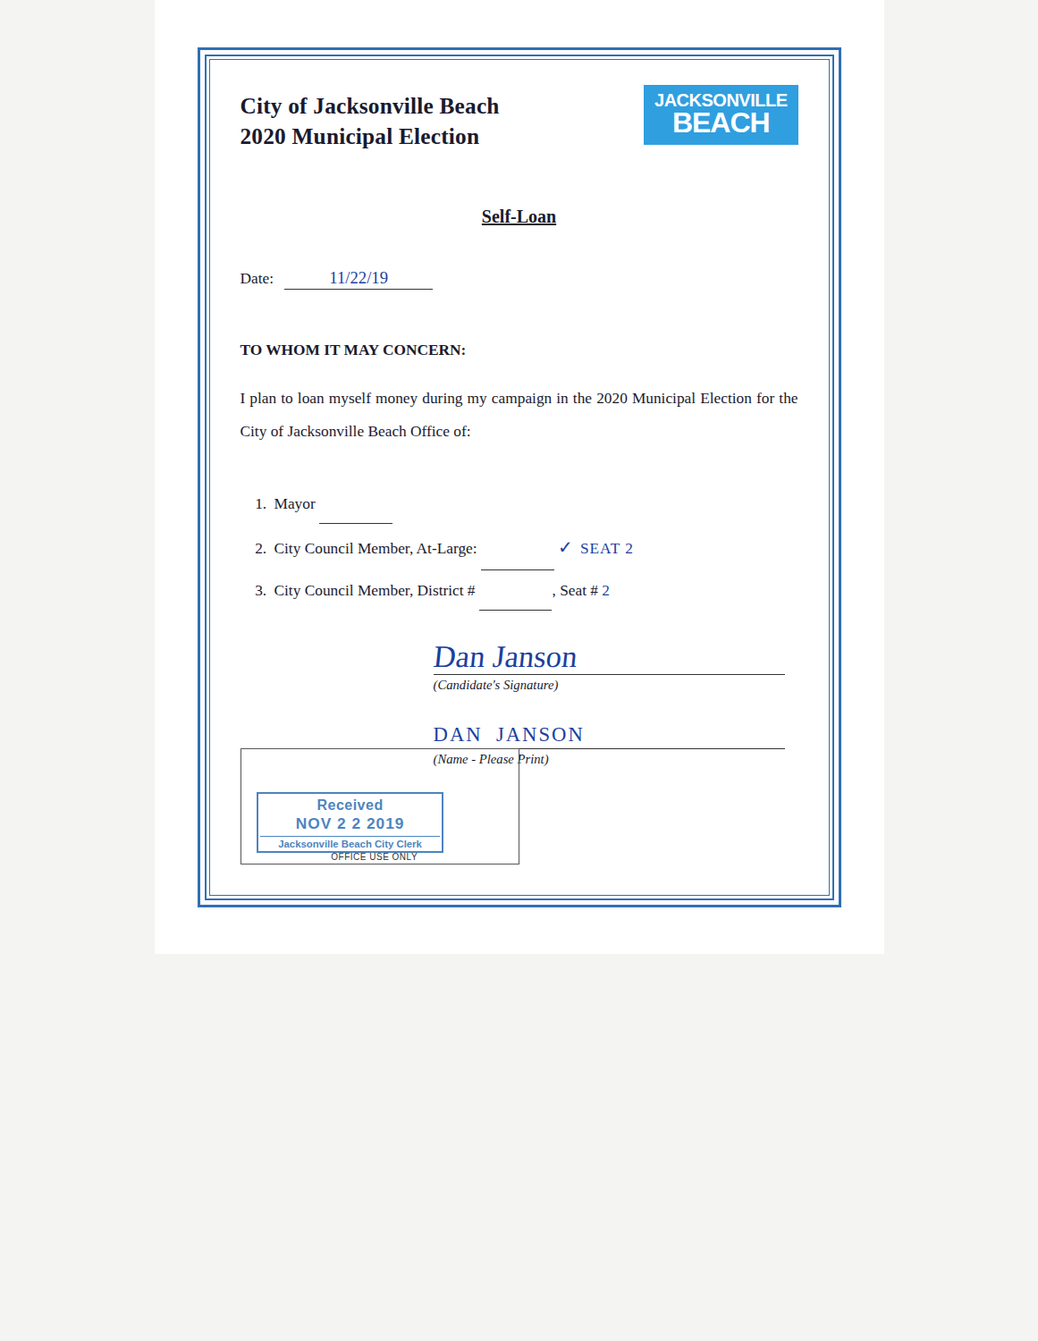City of Jacksonville Beach
2020 Municipal Election
JACKSONVILLE BEACH
Self-Loan
Date: 11/22/19
TO WHOM IT MAY CONCERN:
I plan to loan myself money during my campaign in the 2020 Municipal Election for the City of Jacksonville Beach Office of:
Mayor
City Council Member, At-Large: ✓ SEAT 2
City Council Member, District # , Seat # 2
Dan Janson
(Candidate's Signature)
DAN JANSON
(Name - Please Print)
Received
NOV 2 2 2019
Jacksonville Beach City Clerk
OFFICE USE ONLY